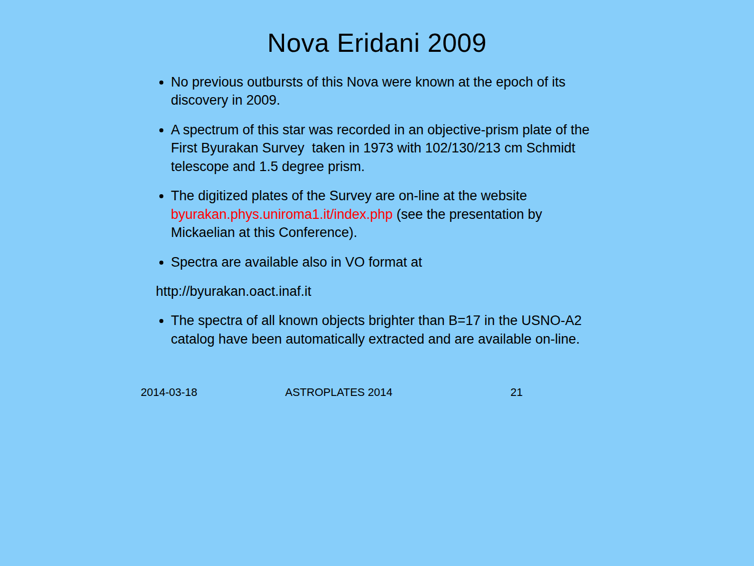Nova Eridani 2009
No previous outbursts of this Nova were known at the epoch of its discovery in 2009.
A spectrum of this star was recorded in an objective-prism plate of the First Byurakan Survey taken in 1973 with 102/130/213 cm Schmidt telescope and 1.5 degree prism.
The digitized plates of the Survey are on-line at the website byurakan.phys.uniroma1.it/index.php (see the presentation by Mickaelian at this Conference).
Spectra are available also in VO format at
http://byurakan.oact.inaf.it
The spectra of all known objects brighter than B=17 in the USNO-A2 catalog have been automatically extracted and are available on-line.
2014-03-18 ASTROPLATES 2014 21